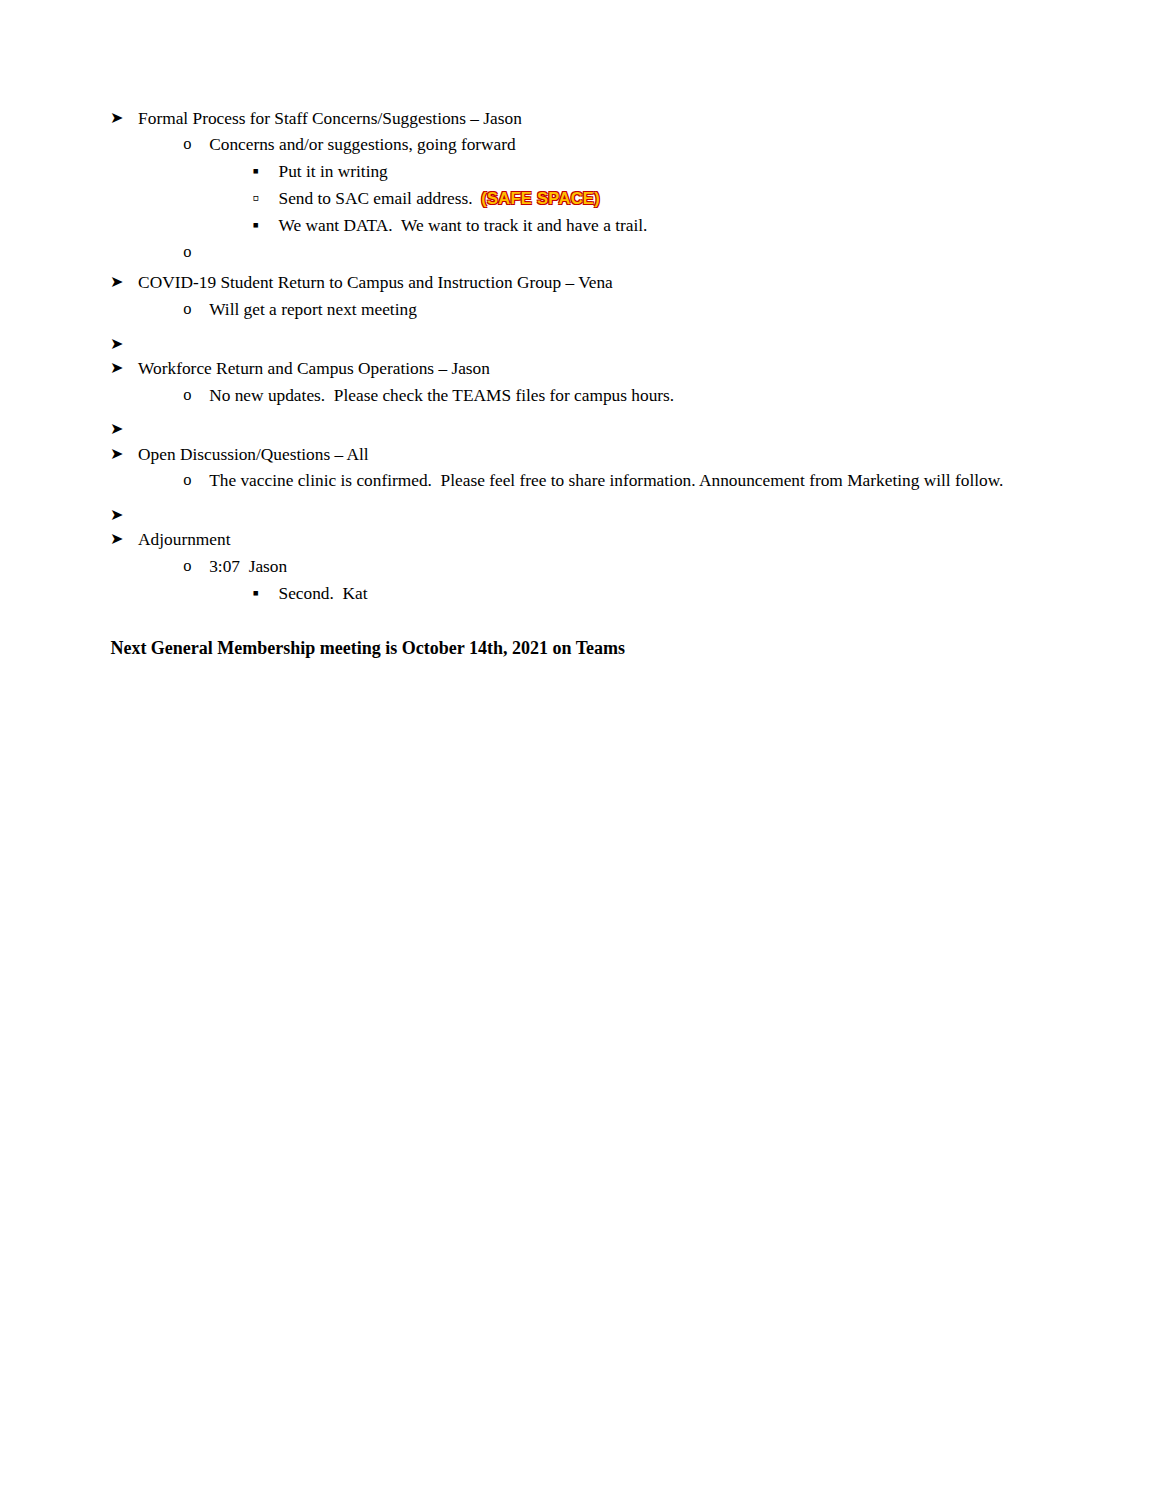Formal Process for Staff Concerns/Suggestions – Jason
Concerns and/or suggestions, going forward
Put it in writing
Send to SAC email address. (SAFE SPACE)
We want DATA. We want to track it and have a trail.
COVID-19 Student Return to Campus and Instruction Group – Vena
Will get a report next meeting
Workforce Return and Campus Operations – Jason
No new updates. Please check the TEAMS files for campus hours.
Open Discussion/Questions – All
The vaccine clinic is confirmed. Please feel free to share information. Announcement from Marketing will follow.
Adjournment
3:07 Jason
Second. Kat
Next General Membership meeting is October 14th, 2021 on Teams